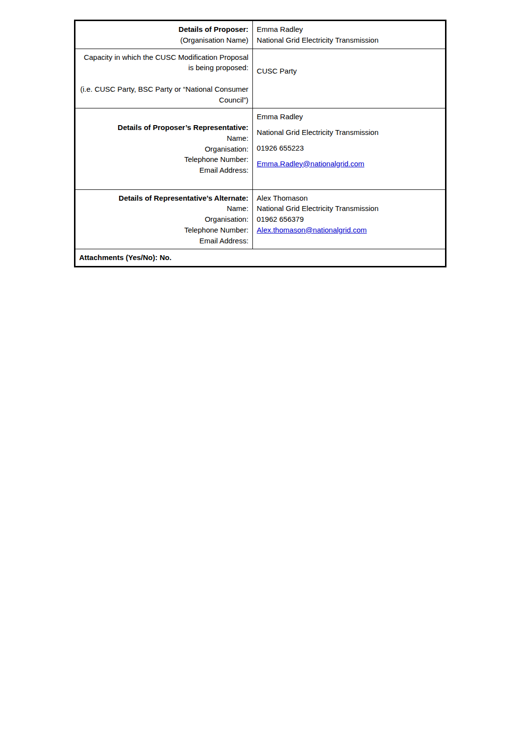| Details of Proposer: (Organisation Name) | Emma Radley National Grid Electricity Transmission |
| Capacity in which the CUSC Modification Proposal is being proposed: (i.e. CUSC Party, BSC Party or “National Consumer Council”) | CUSC Party |
| Details of Proposer’s Representative: Name: Organisation: Telephone Number: Email Address: | Emma Radley National Grid Electricity Transmission 01926 655223 Emma.Radley@nationalgrid.com |
| Details of Representative’s Alternate: Name: Organisation: Telephone Number: Email Address: | Alex Thomason National Grid Electricity Transmission 01962 656379 Alex.thomason@nationalgrid.com |
| Attachments (Yes/No): No. |